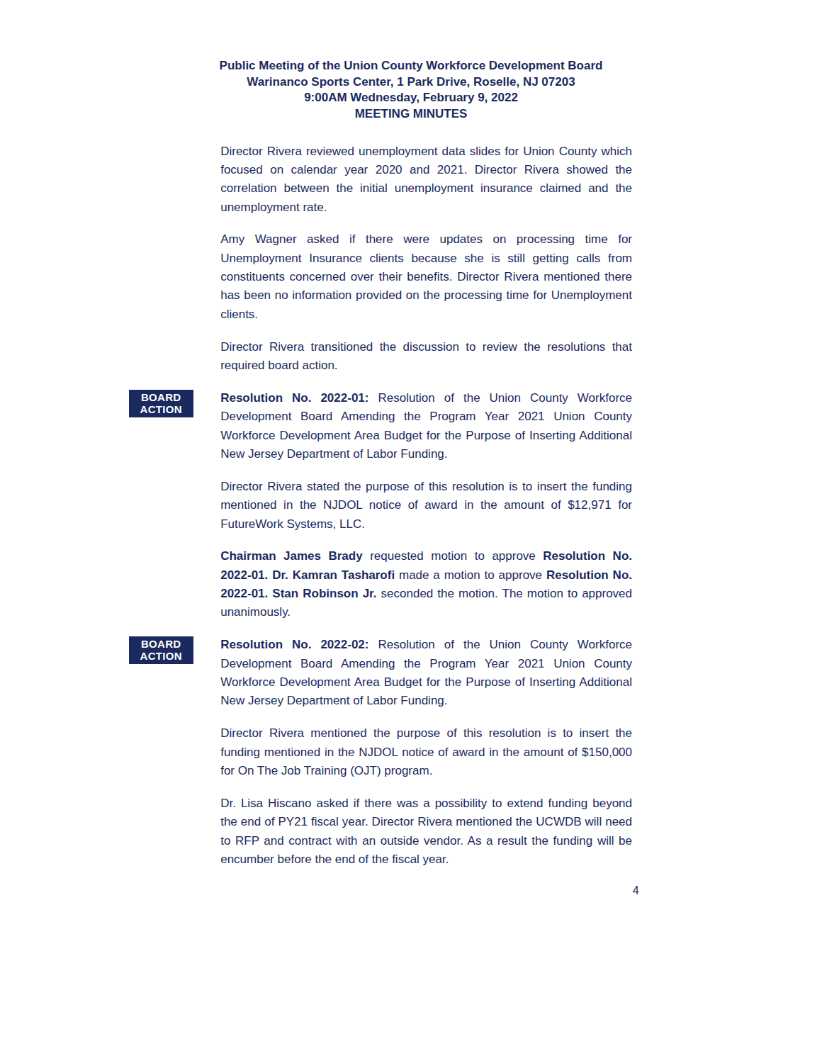Public Meeting of the Union County Workforce Development Board Warinanco Sports Center, 1 Park Drive, Roselle, NJ 07203 9:00AM Wednesday, February 9, 2022 MEETING MINUTES
Director Rivera reviewed unemployment data slides for Union County which focused on calendar year 2020 and 2021. Director Rivera showed the correlation between the initial unemployment insurance claimed and the unemployment rate.
Amy Wagner asked if there were updates on processing time for Unemployment Insurance clients because she is still getting calls from constituents concerned over their benefits. Director Rivera mentioned there has been no information provided on the processing time for Unemployment clients.
Director Rivera transitioned the discussion to review the resolutions that required board action.
BOARD ACTION
Resolution No. 2022-01: Resolution of the Union County Workforce Development Board Amending the Program Year 2021 Union County Workforce Development Area Budget for the Purpose of Inserting Additional New Jersey Department of Labor Funding.
Director Rivera stated the purpose of this resolution is to insert the funding mentioned in the NJDOL notice of award in the amount of $12,971 for FutureWork Systems, LLC.
Chairman James Brady requested motion to approve Resolution No. 2022-01. Dr. Kamran Tasharofi made a motion to approve Resolution No. 2022-01. Stan Robinson Jr. seconded the motion. The motion to approved unanimously.
BOARD ACTION
Resolution No. 2022-02: Resolution of the Union County Workforce Development Board Amending the Program Year 2021 Union County Workforce Development Area Budget for the Purpose of Inserting Additional New Jersey Department of Labor Funding.
Director Rivera mentioned the purpose of this resolution is to insert the funding mentioned in the NJDOL notice of award in the amount of $150,000 for On The Job Training (OJT) program.
Dr. Lisa Hiscano asked if there was a possibility to extend funding beyond the end of PY21 fiscal year. Director Rivera mentioned the UCWDB will need to RFP and contract with an outside vendor. As a result the funding will be encumber before the end of the fiscal year.
4